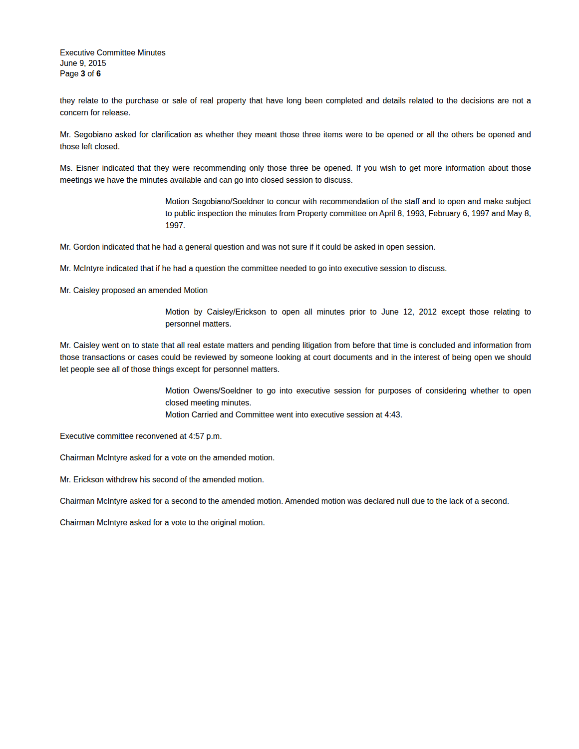Executive Committee Minutes
June 9, 2015
Page 3 of 6
they relate to the purchase or sale of real property that have long been completed and details related to the decisions are not a concern for release.
Mr. Segobiano asked for clarification as whether they meant those three items were to be opened or all the others be opened and those left closed.
Ms. Eisner indicated that they were recommending only those three be opened. If you wish to get more information about those meetings we have the minutes available and can go into closed session to discuss.
Motion Segobiano/Soeldner to concur with recommendation of the staff and to open and make subject to public inspection the minutes from Property committee on April 8, 1993, February 6, 1997 and May 8, 1997.
Mr. Gordon indicated that he had a general question and was not sure if it could be asked in open session.
Mr. McIntyre indicated that if he had a question the committee needed to go into executive session to discuss.
Mr. Caisley proposed an amended Motion
Motion by Caisley/Erickson to open all minutes prior to June 12, 2012 except those relating to personnel matters.
Mr. Caisley went on to state that all real estate matters and pending litigation from before that time is concluded and information from those transactions or cases could be reviewed by someone looking at court documents and in the interest of being open we should let people see all of those things except for personnel matters.
Motion Owens/Soeldner to go into executive session for purposes of considering whether to open closed meeting minutes.
Motion Carried and Committee went into executive session at 4:43.
Executive committee reconvened at 4:57 p.m.
Chairman McIntyre asked for a vote on the amended motion.
Mr. Erickson withdrew his second of the amended motion.
Chairman McIntyre asked for a second to the amended motion. Amended motion was declared null due to the lack of a second.
Chairman McIntyre asked for a vote to the original motion.